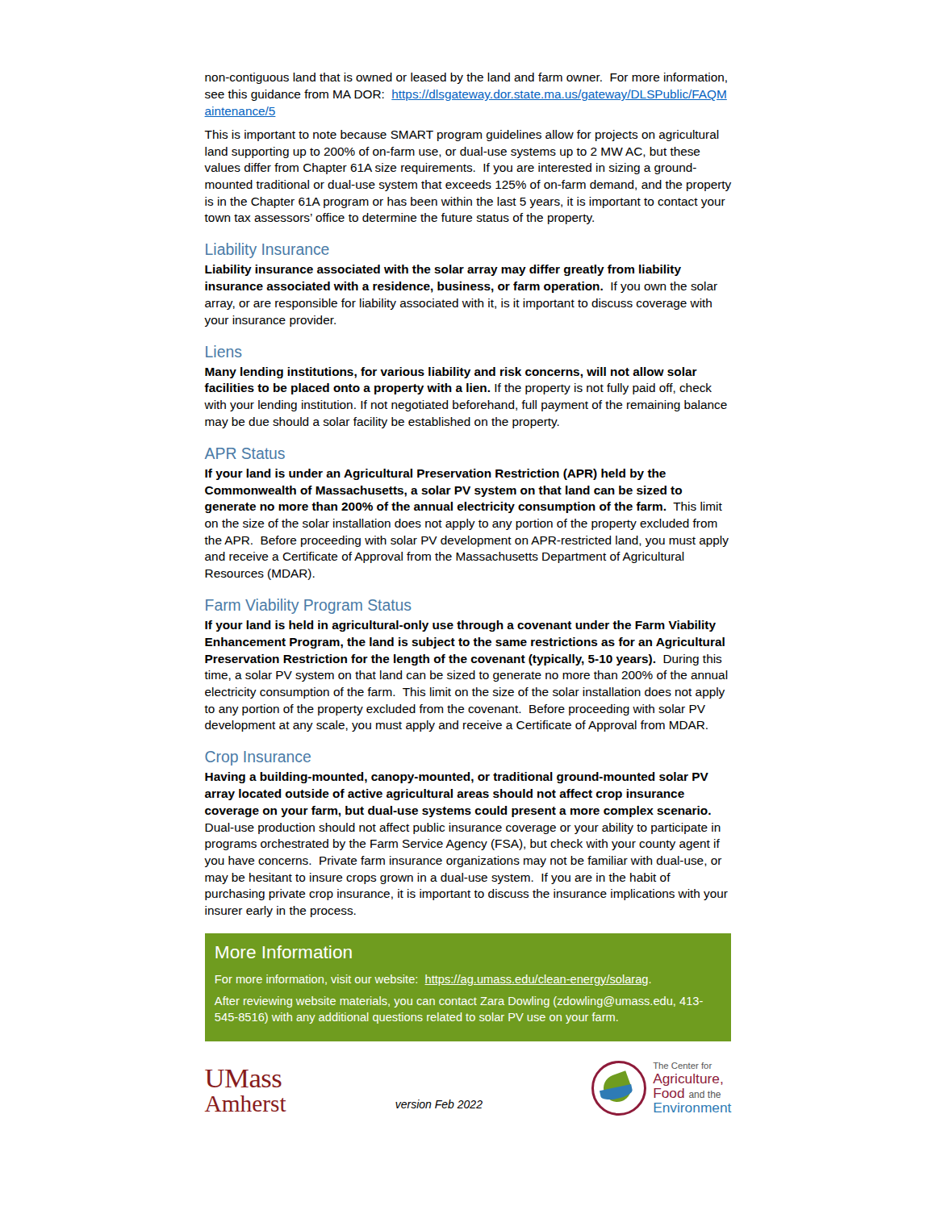non-contiguous land that is owned or leased by the land and farm owner. For more information, see this guidance from MA DOR: https://dlsgateway.dor.state.ma.us/gateway/DLSPublic/FAQMaintenance/5
This is important to note because SMART program guidelines allow for projects on agricultural land supporting up to 200% of on-farm use, or dual-use systems up to 2 MW AC, but these values differ from Chapter 61A size requirements. If you are interested in sizing a ground-mounted traditional or dual-use system that exceeds 125% of on-farm demand, and the property is in the Chapter 61A program or has been within the last 5 years, it is important to contact your town tax assessors’ office to determine the future status of the property.
Liability Insurance
Liability insurance associated with the solar array may differ greatly from liability insurance associated with a residence, business, or farm operation. If you own the solar array, or are responsible for liability associated with it, is it important to discuss coverage with your insurance provider.
Liens
Many lending institutions, for various liability and risk concerns, will not allow solar facilities to be placed onto a property with a lien. If the property is not fully paid off, check with your lending institution. If not negotiated beforehand, full payment of the remaining balance may be due should a solar facility be established on the property.
APR Status
If your land is under an Agricultural Preservation Restriction (APR) held by the Commonwealth of Massachusetts, a solar PV system on that land can be sized to generate no more than 200% of the annual electricity consumption of the farm. This limit on the size of the solar installation does not apply to any portion of the property excluded from the APR. Before proceeding with solar PV development on APR-restricted land, you must apply and receive a Certificate of Approval from the Massachusetts Department of Agricultural Resources (MDAR).
Farm Viability Program Status
If your land is held in agricultural-only use through a covenant under the Farm Viability Enhancement Program, the land is subject to the same restrictions as for an Agricultural Preservation Restriction for the length of the covenant (typically, 5-10 years). During this time, a solar PV system on that land can be sized to generate no more than 200% of the annual electricity consumption of the farm. This limit on the size of the solar installation does not apply to any portion of the property excluded from the covenant. Before proceeding with solar PV development at any scale, you must apply and receive a Certificate of Approval from MDAR.
Crop Insurance
Having a building-mounted, canopy-mounted, or traditional ground-mounted solar PV array located outside of active agricultural areas should not affect crop insurance coverage on your farm, but dual-use systems could present a more complex scenario. Dual-use production should not affect public insurance coverage or your ability to participate in programs orchestrated by the Farm Service Agency (FSA), but check with your county agent if you have concerns. Private farm insurance organizations may not be familiar with dual-use, or may be hesitant to insure crops grown in a dual-use system. If you are in the habit of purchasing private crop insurance, it is important to discuss the insurance implications with your insurer early in the process.
More Information
For more information, visit our website: https://ag.umass.edu/clean-energy/solarag.
After reviewing website materials, you can contact Zara Dowling (zdowling@umass.edu, 413-545-8516) with any additional questions related to solar PV use on your farm.
UMass Amherst
version Feb 2022
The Center for Agriculture, Food and the Environment